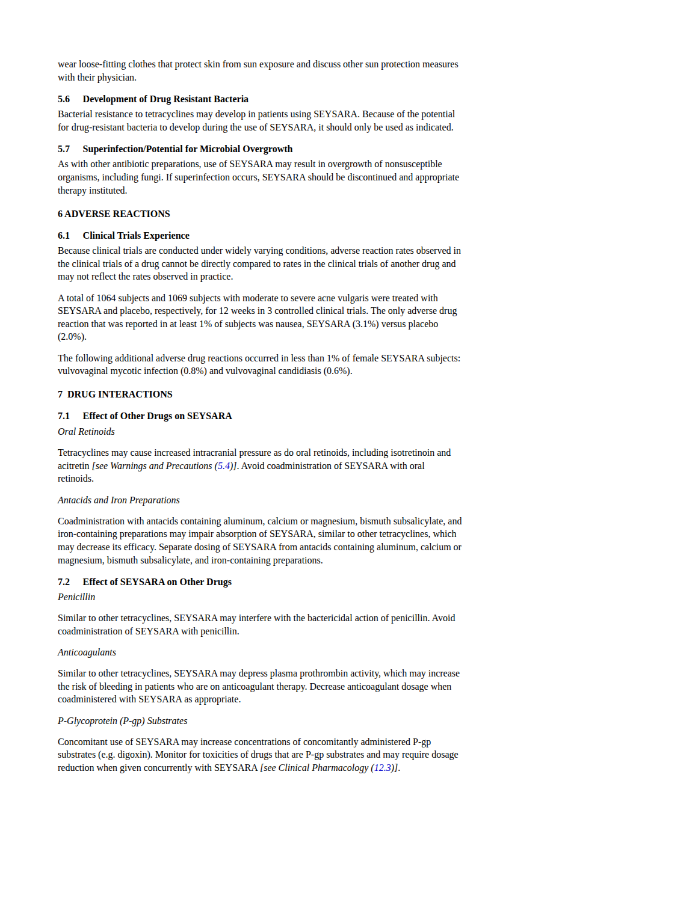wear loose-fitting clothes that protect skin from sun exposure and discuss other sun protection measures with their physician.
5.6 Development of Drug Resistant Bacteria
Bacterial resistance to tetracyclines may develop in patients using SEYSARA. Because of the potential for drug-resistant bacteria to develop during the use of SEYSARA, it should only be used as indicated.
5.7 Superinfection/Potential for Microbial Overgrowth
As with other antibiotic preparations, use of SEYSARA may result in overgrowth of nonsusceptible organisms, including fungi. If superinfection occurs, SEYSARA should be discontinued and appropriate therapy instituted.
6 ADVERSE REACTIONS
6.1 Clinical Trials Experience
Because clinical trials are conducted under widely varying conditions, adverse reaction rates observed in the clinical trials of a drug cannot be directly compared to rates in the clinical trials of another drug and may not reflect the rates observed in practice.
A total of 1064 subjects and 1069 subjects with moderate to severe acne vulgaris were treated with SEYSARA and placebo, respectively, for 12 weeks in 3 controlled clinical trials. The only adverse drug reaction that was reported in at least 1% of subjects was nausea, SEYSARA (3.1%) versus placebo (2.0%).
The following additional adverse drug reactions occurred in less than 1% of female SEYSARA subjects: vulvovaginal mycotic infection (0.8%) and vulvovaginal candidiasis (0.6%).
7 DRUG INTERACTIONS
7.1 Effect of Other Drugs on SEYSARA
Oral Retinoids
Tetracyclines may cause increased intracranial pressure as do oral retinoids, including isotretinoin and acitretin [see Warnings and Precautions (5.4)]. Avoid coadministration of SEYSARA with oral retinoids.
Antacids and Iron Preparations
Coadministration with antacids containing aluminum, calcium or magnesium, bismuth subsalicylate, and iron-containing preparations may impair absorption of SEYSARA, similar to other tetracyclines, which may decrease its efficacy. Separate dosing of SEYSARA from antacids containing aluminum, calcium or magnesium, bismuth subsalicylate, and iron-containing preparations.
7.2 Effect of SEYSARA on Other Drugs
Penicillin
Similar to other tetracyclines, SEYSARA may interfere with the bactericidal action of penicillin. Avoid coadministration of SEYSARA with penicillin.
Anticoagulants
Similar to other tetracyclines, SEYSARA may depress plasma prothrombin activity, which may increase the risk of bleeding in patients who are on anticoagulant therapy. Decrease anticoagulant dosage when coadministered with SEYSARA as appropriate.
P-Glycoprotein (P-gp) Substrates
Concomitant use of SEYSARA may increase concentrations of concomitantly administered P-gp substrates (e.g. digoxin). Monitor for toxicities of drugs that are P-gp substrates and may require dosage reduction when given concurrently with SEYSARA [see Clinical Pharmacology (12.3)].